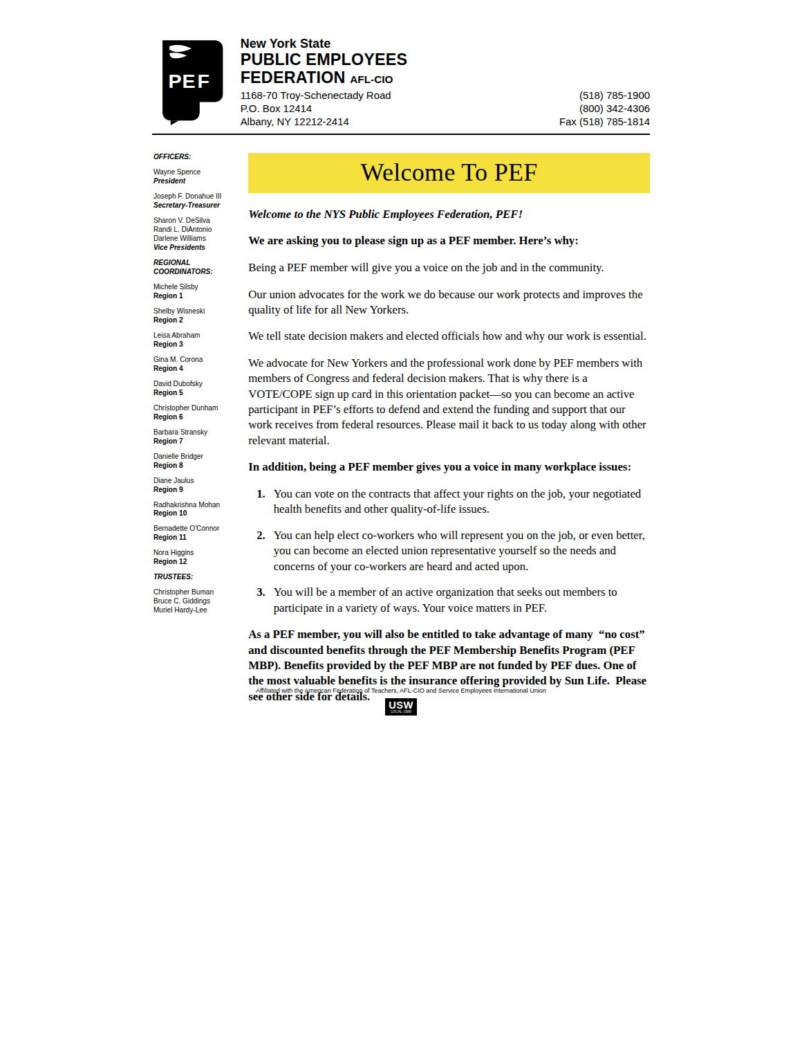P E F
New York State
PUBLIC EMPLOYEES
FEDERATION AFL-CIO
1168-70 Troy-Schenectady Road
P.O. Box 12414
Albany, NY 12212-2414
(518) 785-1900
(800) 342-4306
Fax (518) 785-1814
OFFICERS:
Wayne Spence
President
Joseph F. Donahue III
Secretary-Treasurer
Sharon V. DeSilva
Randi L. DiAntonio
Darlene Williams
Vice Presidents
REGIONAL
COORDINATORS:
Michele Silsby
Region 1
Shelby Wisneski
Region 2
Leisa Abraham
Region 3
Gina M. Corona
Region 4
David Dubofsky
Region 5
Christopher Dunham
Region 6
Barbara Stransky
Region 7
Danielle Bridger
Region 8
Diane Jaulus
Region 9
Radhakrishna Mohan
Region 10
Bernadette O'Connor
Region 11
Nora Higgins
Region 12
TRUSTEES:
Christopher Buman
Bruce C. Giddings
Muriel Hardy-Lee
Welcome To PEF
Welcome to the NYS Public Employees Federation, PEF!
We are asking you to please sign up as a PEF member. Here’s why:
Being a PEF member will give you a voice on the job and in the community.
Our union advocates for the work we do because our work protects and improves the quality of life for all New Yorkers.
We tell state decision makers and elected officials how and why our work is essential.
We advocate for New Yorkers and the professional work done by PEF members with members of Congress and federal decision makers. That is why there is a VOTE/COPE sign up card in this orientation packet—so you can become an active participant in PEF’s efforts to defend and extend the funding and support that our work receives from federal resources. Please mail it back to us today along with other relevant material.
In addition, being a PEF member gives you a voice in many workplace issues:
You can vote on the contracts that affect your rights on the job, your negotiated health benefits and other quality-of-life issues.
You can help elect co-workers who will represent you on the job, or even better, you can become an elected union representative yourself so the needs and concerns of your co-workers are heard and acted upon.
You will be a member of an active organization that seeks out members to participate in a variety of ways. Your voice matters in PEF.
As a PEF member, you will also be entitled to take advantage of many “no cost” and discounted benefits through the PEF Membership Benefits Program (PEF MBP). Benefits provided by the PEF MBP are not funded by PEF dues. One of the most valuable benefits is the insurance offering provided by Sun Life. Please see other side for details.
Affiliated with the American Federation of Teachers, AFL-CIO and Service Employees International Union
USW LOCAL 1688